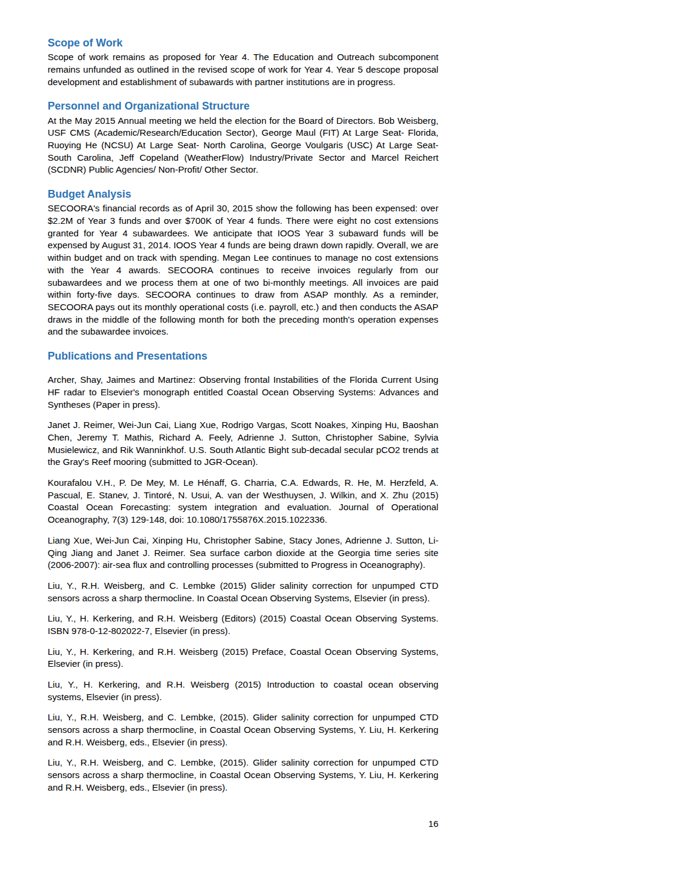Scope of Work
Scope of work remains as proposed for Year 4. The Education and Outreach subcomponent remains unfunded as outlined in the revised scope of work for Year 4. Year 5 descope proposal development and establishment of subawards with partner institutions are in progress.
Personnel and Organizational Structure
At the May 2015 Annual meeting we held the election for the Board of Directors. Bob Weisberg, USF CMS (Academic/Research/Education Sector), George Maul (FIT) At Large Seat- Florida, Ruoying He (NCSU) At Large Seat- North Carolina, George Voulgaris (USC) At Large Seat- South Carolina, Jeff Copeland (WeatherFlow) Industry/Private Sector and Marcel Reichert (SCDNR) Public Agencies/ Non-Profit/ Other Sector.
Budget Analysis
SECOORA's financial records as of April 30, 2015 show the following has been expensed: over $2.2M of Year 3 funds and over $700K of Year 4 funds. There were eight no cost extensions granted for Year 4 subawardees. We anticipate that IOOS Year 3 subaward funds will be expensed by August 31, 2014. IOOS Year 4 funds are being drawn down rapidly. Overall, we are within budget and on track with spending. Megan Lee continues to manage no cost extensions with the Year 4 awards. SECOORA continues to receive invoices regularly from our subawardees and we process them at one of two bi-monthly meetings. All invoices are paid within forty-five days. SECOORA continues to draw from ASAP monthly. As a reminder, SECOORA pays out its monthly operational costs (i.e. payroll, etc.) and then conducts the ASAP draws in the middle of the following month for both the preceding month's operation expenses and the subawardee invoices.
Publications and Presentations
Archer, Shay, Jaimes and Martinez: Observing frontal Instabilities of the Florida Current Using HF radar to Elsevier's monograph entitled Coastal Ocean Observing Systems: Advances and Syntheses (Paper in press).
Janet J. Reimer, Wei-Jun Cai, Liang Xue, Rodrigo Vargas, Scott Noakes, Xinping Hu, Baoshan Chen, Jeremy T. Mathis, Richard A. Feely, Adrienne J. Sutton, Christopher Sabine, Sylvia Musielewicz, and Rik Wanninkhof. U.S. South Atlantic Bight sub-decadal secular pCO2 trends at the Gray's Reef mooring (submitted to JGR-Ocean).
Kourafalou V.H., P. De Mey, M. Le Hénaff, G. Charria, C.A. Edwards, R. He, M. Herzfeld, A. Pascual, E. Stanev, J. Tintoré, N. Usui, A. van der Westhuysen, J. Wilkin, and X. Zhu (2015) Coastal Ocean Forecasting: system integration and evaluation. Journal of Operational Oceanography, 7(3) 129-148, doi: 10.1080/1755876X.2015.1022336.
Liang Xue, Wei-Jun Cai, Xinping Hu, Christopher Sabine, Stacy Jones, Adrienne J. Sutton, Li-Qing Jiang and Janet J. Reimer. Sea surface carbon dioxide at the Georgia time series site (2006-2007): air-sea flux and controlling processes (submitted to Progress in Oceanography).
Liu, Y., R.H. Weisberg, and C. Lembke (2015) Glider salinity correction for unpumped CTD sensors across a sharp thermocline. In Coastal Ocean Observing Systems, Elsevier (in press).
Liu, Y., H. Kerkering, and R.H. Weisberg (Editors) (2015) Coastal Ocean Observing Systems. ISBN 978-0-12-802022-7, Elsevier (in press).
Liu, Y., H. Kerkering, and R.H. Weisberg (2015) Preface, Coastal Ocean Observing Systems, Elsevier (in press).
Liu, Y., H. Kerkering, and R.H. Weisberg (2015) Introduction to coastal ocean observing systems, Elsevier (in press).
Liu, Y., R.H. Weisberg, and C. Lembke, (2015). Glider salinity correction for unpumped CTD sensors across a sharp thermocline, in Coastal Ocean Observing Systems, Y. Liu, H. Kerkering and R.H. Weisberg, eds., Elsevier (in press).
Liu, Y., R.H. Weisberg, and C. Lembke, (2015). Glider salinity correction for unpumped CTD sensors across a sharp thermocline, in Coastal Ocean Observing Systems, Y. Liu, H. Kerkering and R.H. Weisberg, eds., Elsevier (in press).
16